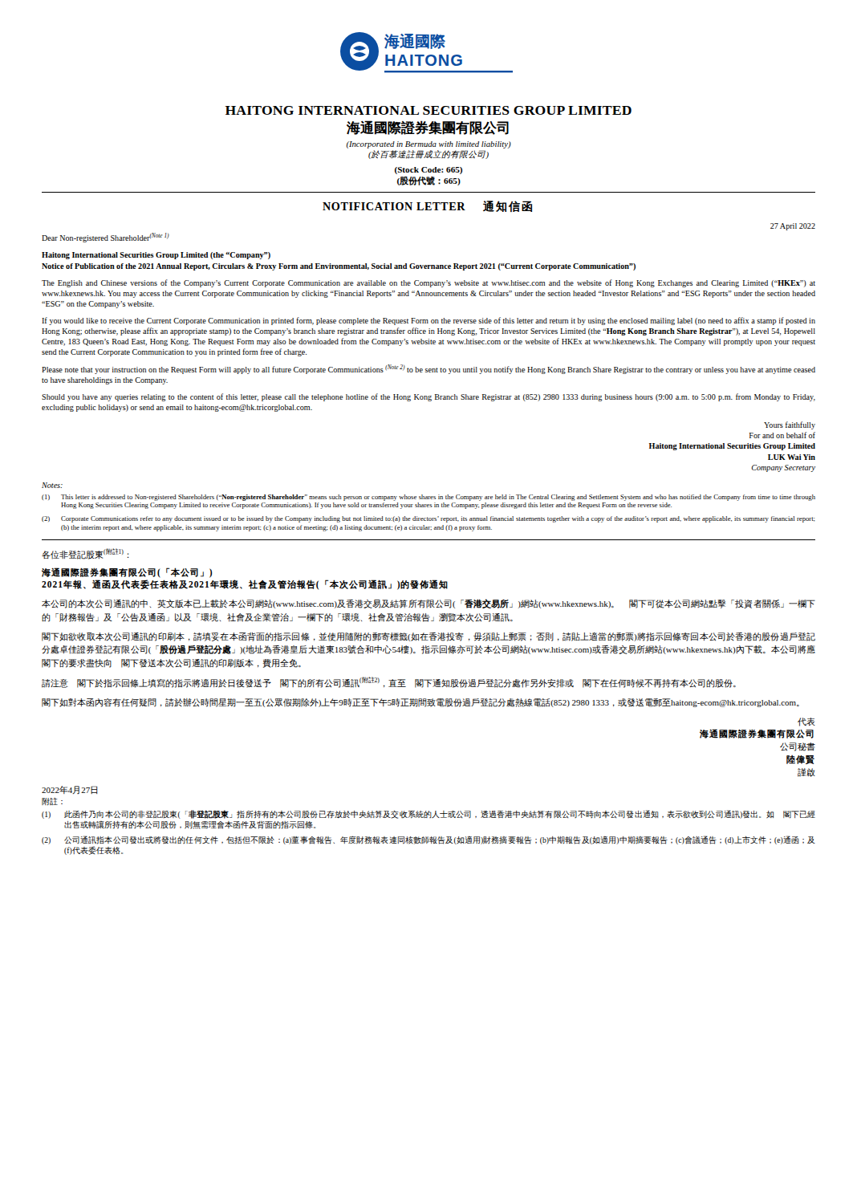海通國際 HAITONG
HAITONG INTERNATIONAL SECURITIES GROUP LIMITED
海通國際證券集團有限公司
(Incorporated in Bermuda with limited liability)
(於百慕達註冊成立的有限公司)
(Stock Code: 665)
(股份代號：665)
NOTIFICATION LETTER通知信函
27 April 2022
Dear Non-registered Shareholder(Note 1)
Haitong International Securities Group Limited (the “Company”)
Notice of Publication of the 2021 Annual Report, Circulars & Proxy Form and Environmental, Social and Governance Report 2021 (“Current Corporate Communication”)
The English and Chinese versions of the Company’s Current Corporate Communication are available on the Company’s website at www.htisec.com and the website of Hong Kong Exchanges and Clearing Limited (“HKEx”) at www.hkexnews.hk. You may access the Current Corporate Communication by clicking “Financial Reports” and “Announcements & Circulars” under the section headed “Investor Relations” and “ESG Reports” under the section headed “ESG” on the Company’s website.
If you would like to receive the Current Corporate Communication in printed form, please complete the Request Form on the reverse side of this letter and return it by using the enclosed mailing label (no need to affix a stamp if posted in Hong Kong; otherwise, please affix an appropriate stamp) to the Company’s branch share registrar and transfer office in Hong Kong, Tricor Investor Services Limited (the “Hong Kong Branch Share Registrar”), at Level 54, Hopewell Centre, 183 Queen’s Road East, Hong Kong. The Request Form may also be downloaded from the Company’s website at www.htisec.com or the website of HKEx at www.hkexnews.hk. The Company will promptly upon your request send the Current Corporate Communication to you in printed form free of charge.
Please note that your instruction on the Request Form will apply to all future Corporate Communications (Note 2) to be sent to you until you notify the Hong Kong Branch Share Registrar to the contrary or unless you have at anytime ceased to have shareholdings in the Company.
Should you have any queries relating to the content of this letter, please call the telephone hotline of the Hong Kong Branch Share Registrar at (852) 2980 1333 during business hours (9:00 a.m. to 5:00 p.m. from Monday to Friday, excluding public holidays) or send an email to haitong-ecom@hk.tricorglobal.com.
Yours faithfully
For and on behalf of
Haitong International Securities Group Limited
LUK Wai Yin
Company Secretary
Notes:
| (1) | This letter is addressed to Non-registered Shareholders (“ Non-registered Shareholder ” means such person or company whose shares in the Company are held in The Central Clearing and Settlement System and who has notified the Company from time to time through Hong Kong Securities Clearing Company Limited to receive Corporate Communications). If you have sold or transferred your shares in the Company, please disregard this letter and the Request Form on the reverse side. |
| (2) | Corporate Communications refer to any document issued or to be issued by the Company including but not limited to:(a) the directors’ report, its annual financial statements together with a copy of the auditor’s report and, where applicable, its summary financial report; (b) the interim report and, where applicable, its summary interim report; (c) a notice of meeting; (d) a listing document; (e) a circular; and (f) a proxy form. |
各位非登記股東(附註1)：
海通國際證券集團有限公司(「本公司」)
2021年報、通函及代表委任表格及2021年環境、社會及管治報告(「本次公司通訊」)的發佈通知
本公司的本次公司通訊的中、英文版本已上載於本公司網站(www.htisec.com)及香港交易及結算所有限公司(「香港交易所」)網站(www.hkexnews.hk)。　閣下可從本公司網站點擊「投資者關係」一欄下的「財務報告」及「公告及通函」以及「環境、社會及企業管治」一欄下的「環境、社會及管治報告」瀏覽本次公司通訊。
閣下如欲收取本次公司通訊的印刷本，請填妥在本函背面的指示回條，並使用隨附的郵寄標籤(如在香港投寄，毋須貼上郵票；否則，請貼上適當的郵票)將指示回條寄回本公司於香港的股份過戶登記分處卓佳證券登記有限公司(「股份過戶登記分處」)(地址為香港皇后大道東183號合和中心54樓)。指示回條亦可於本公司網站(www.htisec.com)或香港交易所網站(www.hkexnews.hk)內下載。本公司將應　閣下的要求盡快向　閣下發送本次公司通訊的印刷版本，費用全免。
請注意　閣下於指示回條上填寫的指示將適用於日後發送予　閣下的所有公司通訊(附註2)，直至　閣下通知股份過戶登記分處作另外安排或　閣下在任何時候不再持有本公司的股份。
閣下如對本函內容有任何疑問，請於辦公時間星期一至五(公眾假期除外)上午9時正至下午5時正期間致電股份過戶登記分處熱線電話(852) 2980 1333，或發送電郵至haitong-ecom@hk.tricorglobal.com。
代表
海通國際證券集團有限公司
公司秘書
陸偉賢
謹啟
2022年4月27日
附註：
| (1) | 此函件乃向本公司的非登記股東(「 非登記股東 」指所持有的本公司股份已存放於中央結算及交收系統的人士或公司，透過香港中央結算有限公司不時向本公司發出通知，表示欲收到公司通訊)發出。如 閣下已經出售或轉讓所持有的本公司股份，則無需理會本函件及背面的指示回條。 |
| (2) | 公司通訊指本公司發出或將發出的任何文件，包括但不限於：(a)董事會報告、年度財務報表連同核數師報告及(如適用)財務摘要報告；(b)中期報告及(如適用)中期摘要報告；(c)會議通告；(d)上市文件；(e)通函；及(f)代表委任表格。 |